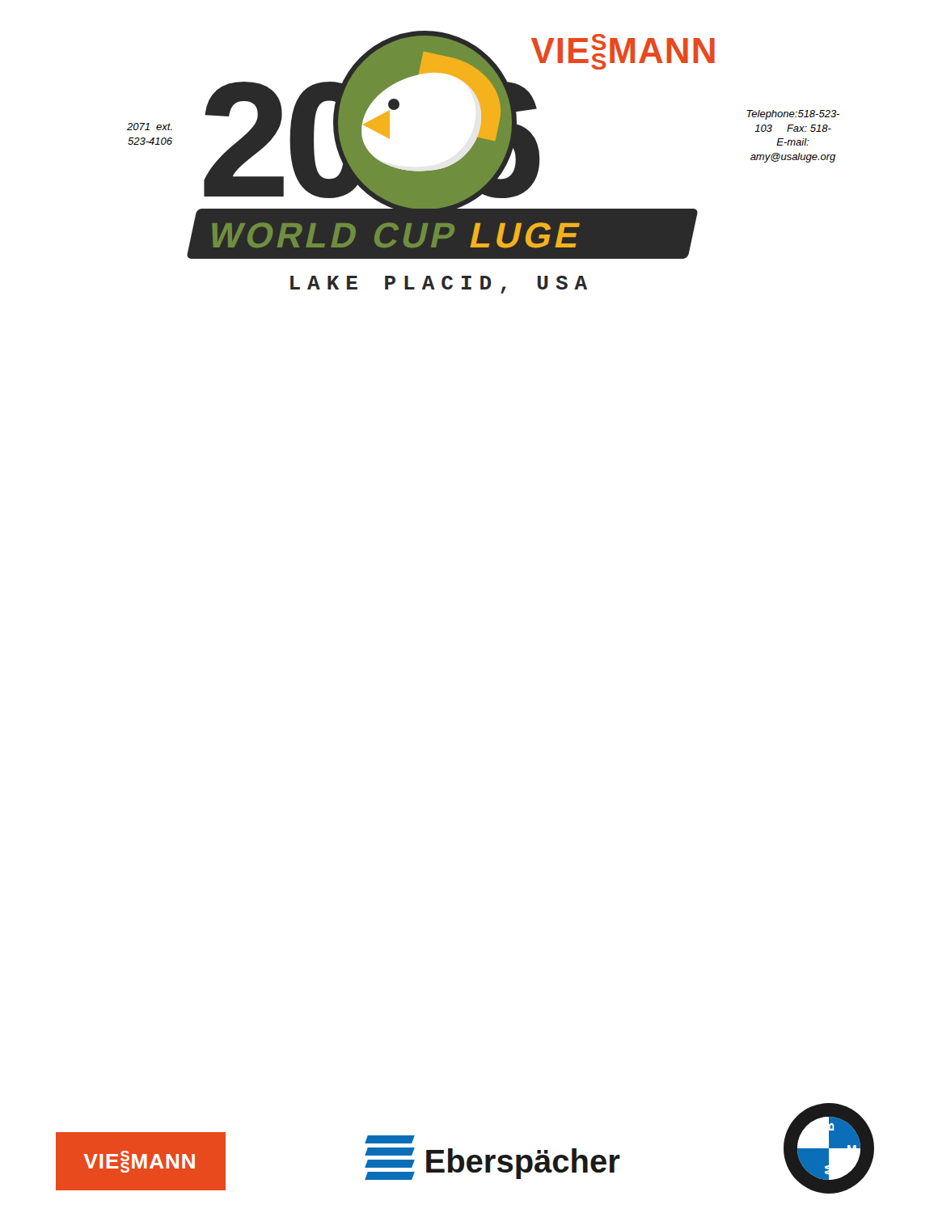2016
VIESSMANN
WORLD CUP LUGE
LAKE PLACID, USA
2071 ext.
523-4106
Telephone:518-523-103 Fax: 518-
E-mail:
amy@usaluge.org
VIESSMANN
Eberspächer
B M W